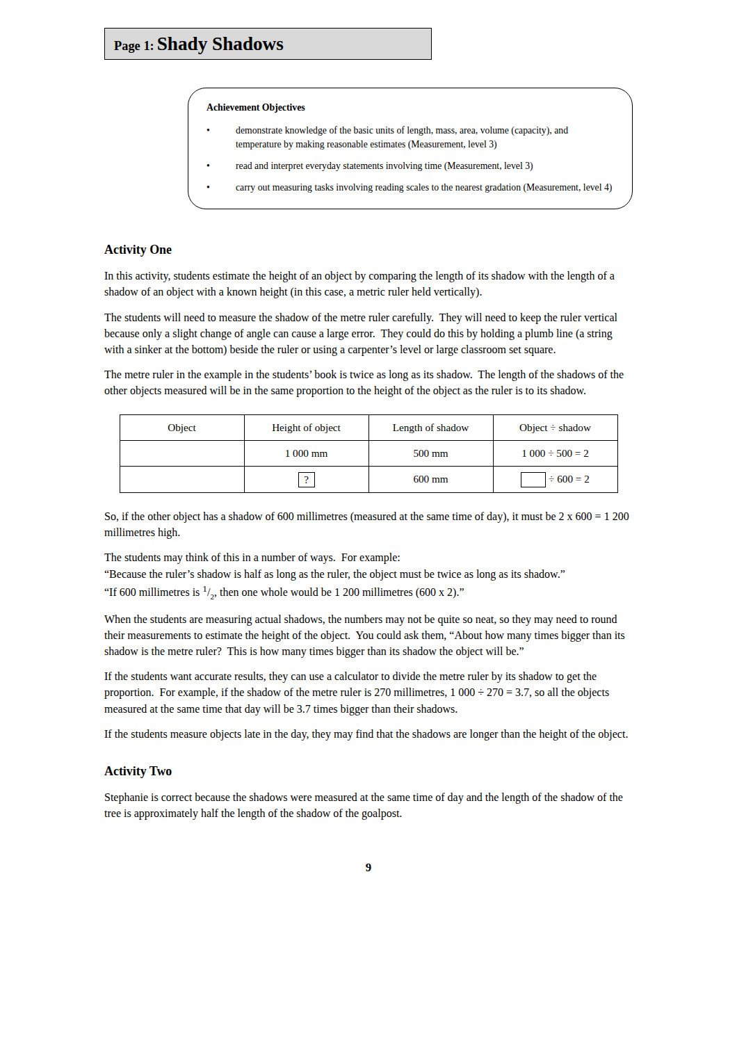Page 1: Shady Shadows
Achievement Objectives
•demonstrate knowledge of the basic units of length, mass, area, volume (capacity), and temperature by making reasonable estimates (Measurement, level 3)
•read and interpret everyday statements involving time (Measurement, level 3)
•carry out measuring tasks involving reading scales to the nearest gradation (Measurement, level 4)
Activity One
In this activity, students estimate the height of an object by comparing the length of its shadow with the length of a shadow of an object with a known height (in this case, a metric ruler held vertically).
The students will need to measure the shadow of the metre ruler carefully. They will need to keep the ruler vertical because only a slight change of angle can cause a large error. They could do this by holding a plumb line (a string with a sinker at the bottom) beside the ruler or using a carpenter’s level or large classroom set square.
The metre ruler in the example in the students’ book is twice as long as its shadow. The length of the shadows of the other objects measured will be in the same proportion to the height of the object as the ruler is to its shadow.
| Object | Height of object | Length of shadow | Object ÷ shadow |
| | 1 000 mm | 500 mm | 1 000 ÷ 500 = 2 |
| | ? | 600 mm | ÷ 600 = 2 |
So, if the other object has a shadow of 600 millimetres (measured at the same time of day), it must be 2 x 600 = 1 200 millimetres high.
The students may think of this in a number of ways. For example:
“Because the ruler’s shadow is half as long as the ruler, the object must be twice as long as its shadow.”
“If 600 millimetres is 1/2, then one whole would be 1 200 millimetres (600 x 2).”
When the students are measuring actual shadows, the numbers may not be quite so neat, so they may need to round their measurements to estimate the height of the object. You could ask them, “About how many times bigger than its shadow is the metre ruler? This is how many times bigger than its shadow the object will be.”
If the students want accurate results, they can use a calculator to divide the metre ruler by its shadow to get the proportion. For example, if the shadow of the metre ruler is 270 millimetres, 1 000 ÷ 270 = 3.7, so all the objects measured at the same time that day will be 3.7 times bigger than their shadows.
If the students measure objects late in the day, they may find that the shadows are longer than the height of the object.
Activity Two
Stephanie is correct because the shadows were measured at the same time of day and the length of the shadow of the tree is approximately half the length of the shadow of the goalpost.
9